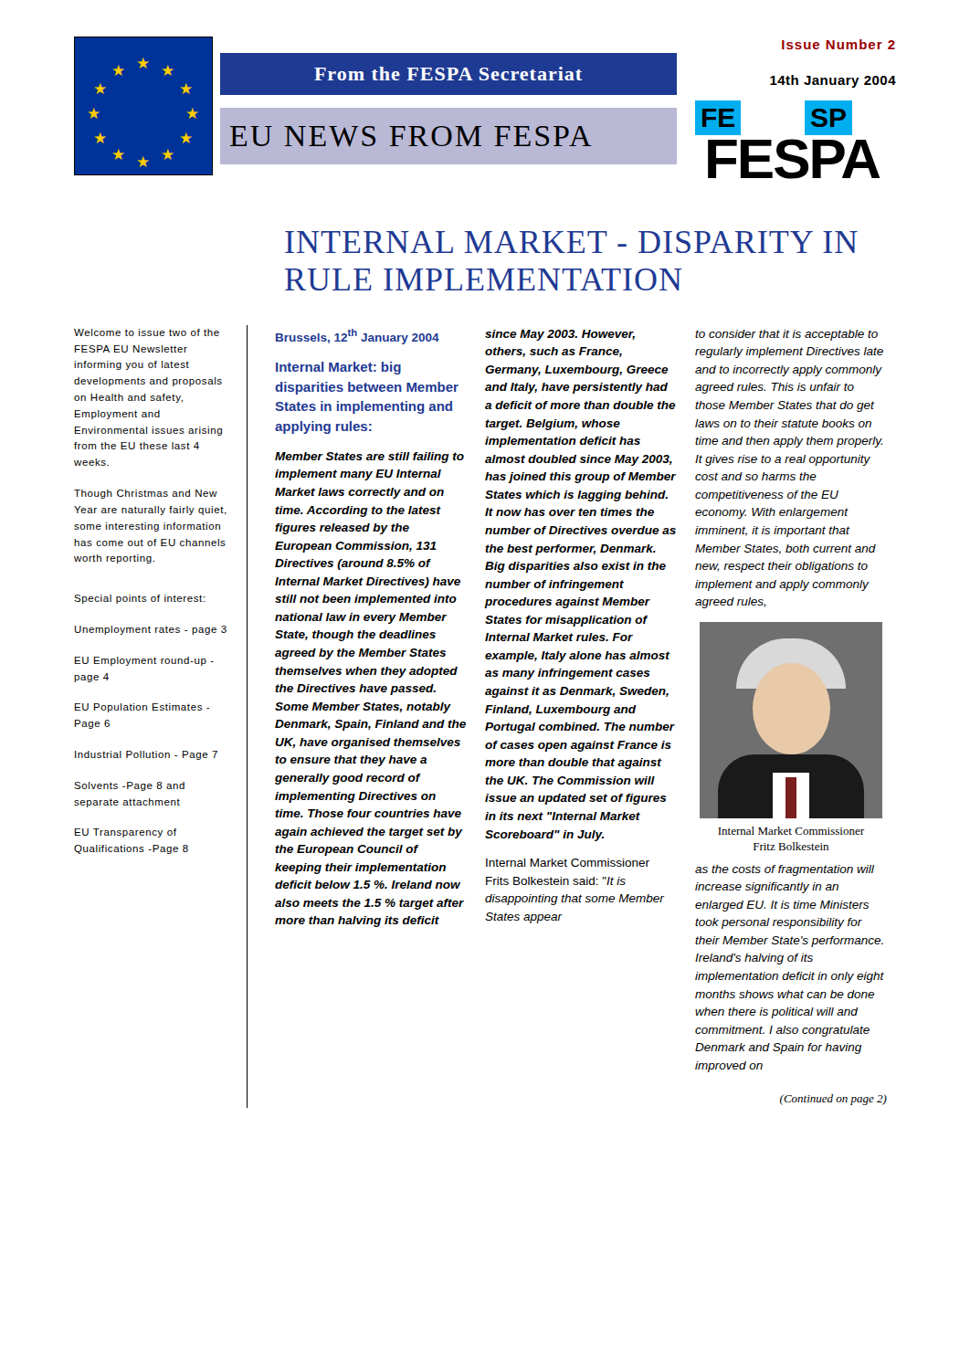★ ★ ★ ★ ★ ★ ★ ★ ★ ★ ★ ★
From the FESPA Secretariat
EU NEWS FROM FESPA
FE SP FESPA
Issue Number 2
14th January 2004
INTERNAL MARKET - DISPARITY IN RULE IMPLEMENTATION
Welcome to issue two of the FESPA EU Newsletter informing you of latest developments and proposals on Health and safety, Employment and Environmental issues arising from the EU these last 4 weeks.
Though Christmas and New Year are naturally fairly quiet, some interesting information has come out of EU channels worth reporting.
Special points of interest:
Unemployment rates - page 3
EU Employment round-up -page 4
EU Population Estimates -Page 6
Industrial Pollution - Page 7
Solvents -Page 8 and separate attachment
EU Transparency of Qualifications -Page 8
Brussels, 12th January 2004
Internal Market: big disparities between Member States in implementing and applying rules:
Member States are still failing to implement many EU Internal Market laws correctly and on time. According to the latest figures released by the European Commission, 131 Directives (around 8.5% of Internal Market Directives) have still not been implemented into national law in every Member State, though the deadlines agreed by the Member States themselves when they adopted the Directives have passed. Some Member States, notably Denmark, Spain, Finland and the UK, have organised themselves to ensure that they have a generally good record of implementing Directives on time. Those four countries have again achieved the target set by the European Council of keeping their implementation deficit below 1.5 %. Ireland now also meets the 1.5 % target after more than halving its deficit
since May 2003. However, others, such as France, Germany, Luxembourg, Greece and Italy, have persistently had a deficit of more than double the target. Belgium, whose implementation deficit has almost doubled since May 2003, has joined this group of Member States which is lagging behind. It now has over ten times the number of Directives overdue as the best performer, Denmark. Big disparities also exist in the number of infringement procedures against Member States for misapplication of Internal Market rules. For example, Italy alone has almost as many infringement cases against it as Denmark, Sweden, Finland, Luxembourg and Portugal combined. The number of cases open against France is more than double that against the UK. The Commission will issue an updated set of figures in its next "Internal Market Scoreboard" in July.
Internal Market Commissioner Frits Bolkestein said: "It is disappointing that some Member States appear
to consider that it is acceptable to regularly implement Directives late and to incorrectly apply commonly agreed rules. This is unfair to those Member States that do get laws on to their statute books on time and then apply them properly. It gives rise to a real opportunity cost and so harms the competitiveness of the EU economy. With enlargement imminent, it is important that Member States, both current and new, respect their obligations to implement and apply commonly agreed rules,
Internal Market Commissioner
Fritz Bolkestein
as the costs of fragmentation will increase significantly in an enlarged EU. It is time Ministers took personal responsibility for their Member State's performance. Ireland's halving of its implementation deficit in only eight months shows what can be done when there is political will and commitment. I also congratulate Denmark and Spain for having improved on
(Continued on page 2)